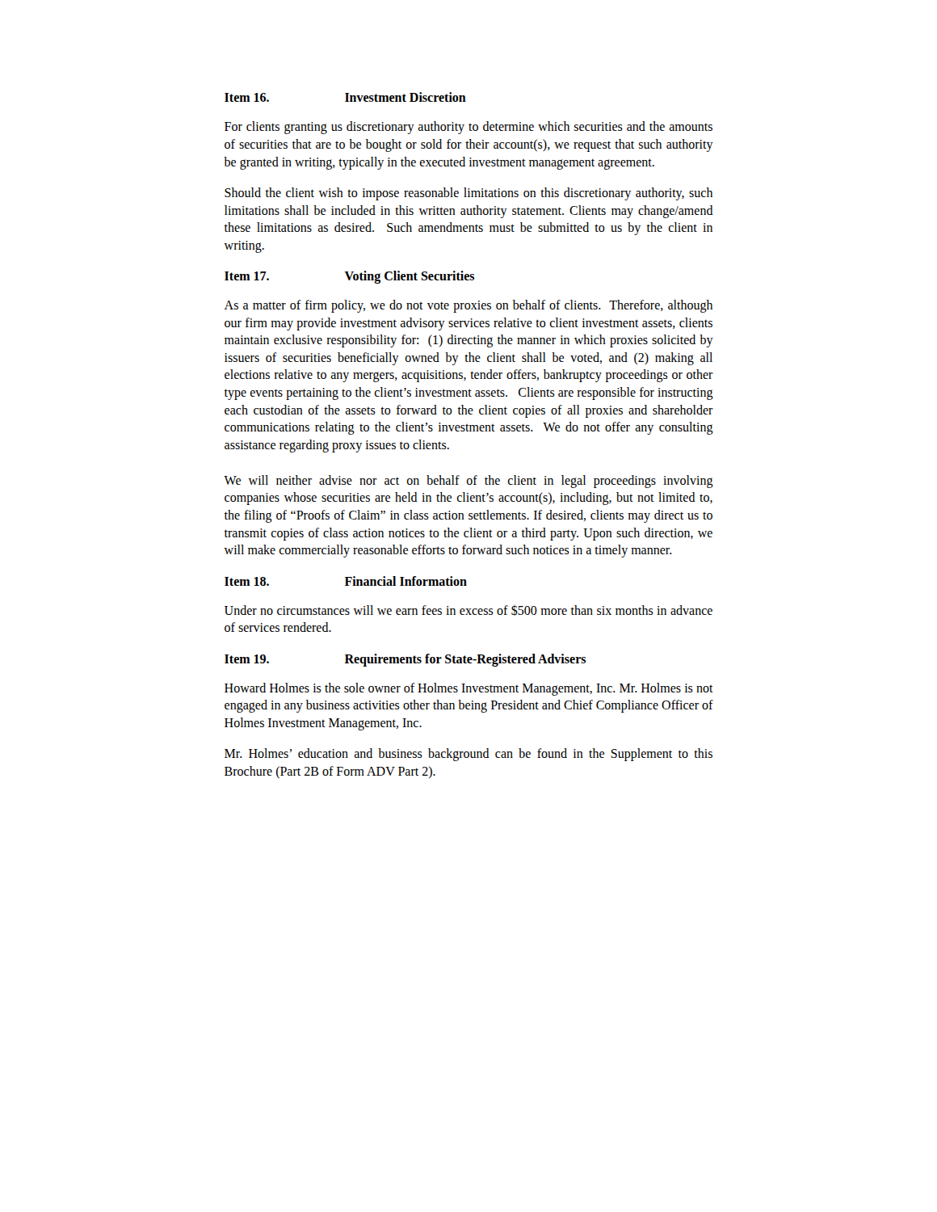Item 16. Investment Discretion
For clients granting us discretionary authority to determine which securities and the amounts of securities that are to be bought or sold for their account(s), we request that such authority be granted in writing, typically in the executed investment management agreement.
Should the client wish to impose reasonable limitations on this discretionary authority, such limitations shall be included in this written authority statement. Clients may change/amend these limitations as desired. Such amendments must be submitted to us by the client in writing.
Item 17. Voting Client Securities
As a matter of firm policy, we do not vote proxies on behalf of clients. Therefore, although our firm may provide investment advisory services relative to client investment assets, clients maintain exclusive responsibility for: (1) directing the manner in which proxies solicited by issuers of securities beneficially owned by the client shall be voted, and (2) making all elections relative to any mergers, acquisitions, tender offers, bankruptcy proceedings or other type events pertaining to the client’s investment assets. Clients are responsible for instructing each custodian of the assets to forward to the client copies of all proxies and shareholder communications relating to the client’s investment assets. We do not offer any consulting assistance regarding proxy issues to clients.
We will neither advise nor act on behalf of the client in legal proceedings involving companies whose securities are held in the client’s account(s), including, but not limited to, the filing of “Proofs of Claim” in class action settlements. If desired, clients may direct us to transmit copies of class action notices to the client or a third party. Upon such direction, we will make commercially reasonable efforts to forward such notices in a timely manner.
Item 18. Financial Information
Under no circumstances will we earn fees in excess of $500 more than six months in advance of services rendered.
Item 19. Requirements for State-Registered Advisers
Howard Holmes is the sole owner of Holmes Investment Management, Inc. Mr. Holmes is not engaged in any business activities other than being President and Chief Compliance Officer of Holmes Investment Management, Inc.
Mr. Holmes’ education and business background can be found in the Supplement to this Brochure (Part 2B of Form ADV Part 2).